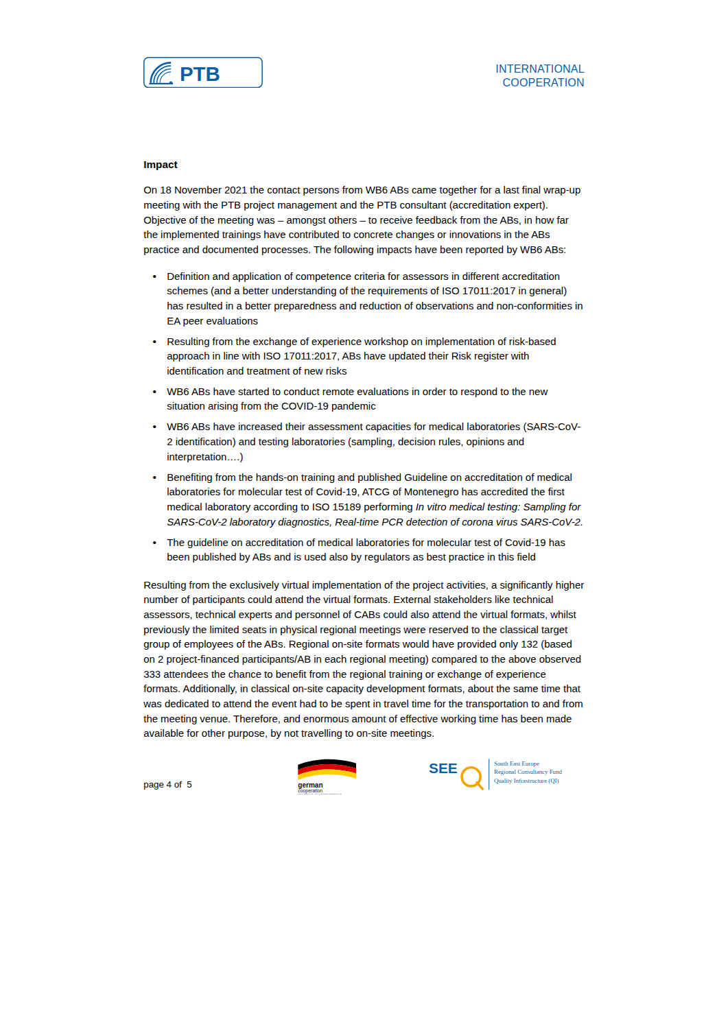PTB
INTERNATIONAL
COOPERATION
Impact
On 18 November 2021 the contact persons from WB6 ABs came together for a last final wrap-up meeting with the PTB project management and the PTB consultant (accreditation expert). Objective of the meeting was – amongst others – to receive feedback from the ABs, in how far the implemented trainings have contributed to concrete changes or innovations in the ABs practice and documented processes. The following impacts have been reported by WB6 ABs:
Definition and application of competence criteria for assessors in different accreditation schemes (and a better understanding of the requirements of ISO 17011:2017 in general) has resulted in a better preparedness and reduction of observations and non-conformities in EA peer evaluations
Resulting from the exchange of experience workshop on implementation of risk-based approach in line with ISO 17011:2017, ABs have updated their Risk register with identification and treatment of new risks
WB6 ABs have started to conduct remote evaluations in order to respond to the new situation arising from the COVID-19 pandemic
WB6 ABs have increased their assessment capacities for medical laboratories (SARS-CoV-2 identification) and testing laboratories (sampling, decision rules, opinions and interpretation….)
Benefiting from the hands-on training and published Guideline on accreditation of medical laboratories for molecular test of Covid-19, ATCG of Montenegro has accredited the first medical laboratory according to ISO 15189 performing In vitro medical testing: Sampling for SARS-CoV-2 laboratory diagnostics, Real-time PCR detection of corona virus SARS-CoV-2.
The guideline on accreditation of medical laboratories for molecular test of Covid-19 has been published by ABs and is used also by regulators as best practice in this field
Resulting from the exclusively virtual implementation of the project activities, a significantly higher number of participants could attend the virtual formats. External stakeholders like technical assessors, technical experts and personnel of CABs could also attend the virtual formats, whilst previously the limited seats in physical regional meetings were reserved to the classical target group of employees of the ABs. Regional on-site formats would have provided only 132 (based on 2 project-financed participants/AB in each regional meeting) compared to the above observed 333 attendees the chance to benefit from the regional training or exchange of experience formats. Additionally, in classical on-site capacity development formats, about the same time that was dedicated to attend the event had to be spent in travel time for the transportation to and from the meeting venue. Therefore, and enormous amount of effective working time has been made available for other purpose, by not travelling to on-site meetings.
page 4 of 5
german cooperation DEUTSCHE ZUSAMMENARBEIT
SEE South East Europe Regional Consultancy Fund Quality Infrastructure (QI)